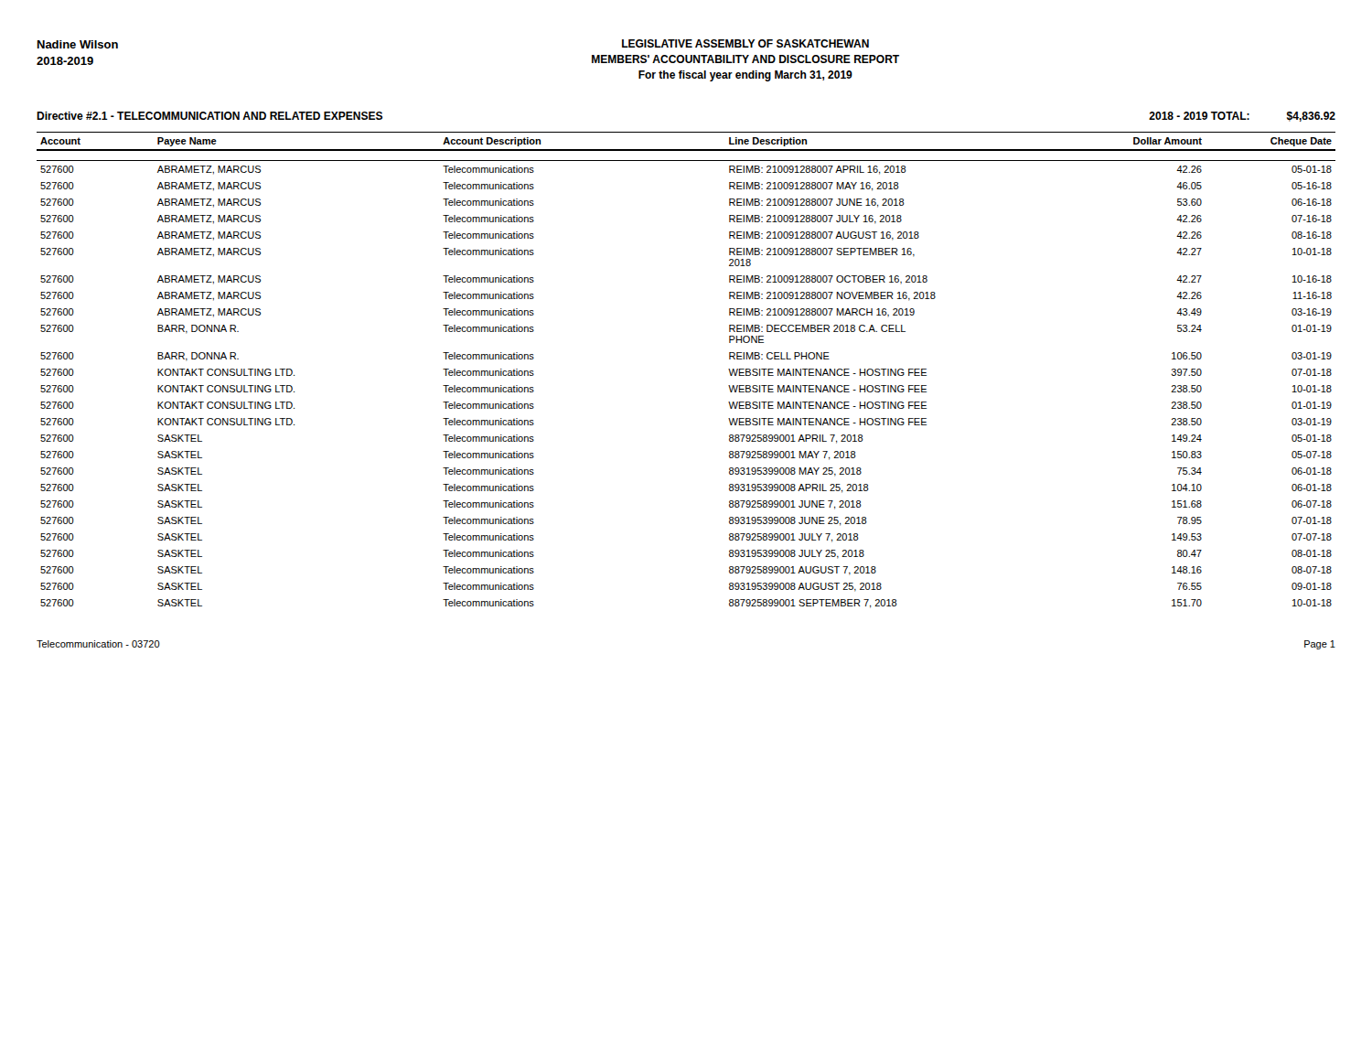Nadine Wilson
2018-2019
LEGISLATIVE ASSEMBLY OF SASKATCHEWAN
MEMBERS' ACCOUNTABILITY AND DISCLOSURE REPORT
For the fiscal year ending March 31, 2019
Directive #2.1 - TELECOMMUNICATION AND RELATED EXPENSES
2018 - 2019 TOTAL: $4,836.92
| Account | Payee Name | Account Description | Line Description | Dollar Amount | Cheque Date |
| --- | --- | --- | --- | --- | --- |
| 527600 | ABRAMETZ, MARCUS | Telecommunications | REIMB: 210091288007 APRIL 16, 2018 | 42.26 | 05-01-18 |
| 527600 | ABRAMETZ, MARCUS | Telecommunications | REIMB: 210091288007 MAY 16, 2018 | 46.05 | 05-16-18 |
| 527600 | ABRAMETZ, MARCUS | Telecommunications | REIMB: 210091288007 JUNE 16, 2018 | 53.60 | 06-16-18 |
| 527600 | ABRAMETZ, MARCUS | Telecommunications | REIMB: 210091288007 JULY 16, 2018 | 42.26 | 07-16-18 |
| 527600 | ABRAMETZ, MARCUS | Telecommunications | REIMB: 210091288007 AUGUST 16, 2018 | 42.26 | 08-16-18 |
| 527600 | ABRAMETZ, MARCUS | Telecommunications | REIMB: 210091288007 SEPTEMBER 16, 2018 | 42.27 | 10-01-18 |
| 527600 | ABRAMETZ, MARCUS | Telecommunications | REIMB: 210091288007 OCTOBER 16, 2018 | 42.27 | 10-16-18 |
| 527600 | ABRAMETZ, MARCUS | Telecommunications | REIMB: 210091288007 NOVEMBER 16, 2018 | 42.26 | 11-16-18 |
| 527600 | ABRAMETZ, MARCUS | Telecommunications | REIMB: 210091288007 MARCH 16, 2019 | 43.49 | 03-16-19 |
| 527600 | BARR, DONNA R. | Telecommunications | REIMB: DECCEMBER 2018 C.A. CELL PHONE | 53.24 | 01-01-19 |
| 527600 | BARR, DONNA R. | Telecommunications | REIMB: CELL PHONE | 106.50 | 03-01-19 |
| 527600 | KONTAKT CONSULTING LTD. | Telecommunications | WEBSITE MAINTENANCE - HOSTING FEE | 397.50 | 07-01-18 |
| 527600 | KONTAKT CONSULTING LTD. | Telecommunications | WEBSITE MAINTENANCE - HOSTING FEE | 238.50 | 10-01-18 |
| 527600 | KONTAKT CONSULTING LTD. | Telecommunications | WEBSITE MAINTENANCE - HOSTING FEE | 238.50 | 01-01-19 |
| 527600 | KONTAKT CONSULTING LTD. | Telecommunications | WEBSITE MAINTENANCE - HOSTING FEE | 238.50 | 03-01-19 |
| 527600 | SASKTEL | Telecommunications | 887925899001 APRIL 7, 2018 | 149.24 | 05-01-18 |
| 527600 | SASKTEL | Telecommunications | 887925899001 MAY 7, 2018 | 150.83 | 05-07-18 |
| 527600 | SASKTEL | Telecommunications | 893195399008 MAY 25, 2018 | 75.34 | 06-01-18 |
| 527600 | SASKTEL | Telecommunications | 893195399008 APRIL 25, 2018 | 104.10 | 06-01-18 |
| 527600 | SASKTEL | Telecommunications | 887925899001 JUNE 7, 2018 | 151.68 | 06-07-18 |
| 527600 | SASKTEL | Telecommunications | 893195399008 JUNE 25, 2018 | 78.95 | 07-01-18 |
| 527600 | SASKTEL | Telecommunications | 887925899001 JULY 7, 2018 | 149.53 | 07-07-18 |
| 527600 | SASKTEL | Telecommunications | 893195399008 JULY 25, 2018 | 80.47 | 08-01-18 |
| 527600 | SASKTEL | Telecommunications | 887925899001 AUGUST 7, 2018 | 148.16 | 08-07-18 |
| 527600 | SASKTEL | Telecommunications | 893195399008 AUGUST 25, 2018 | 76.55 | 09-01-18 |
| 527600 | SASKTEL | Telecommunications | 887925899001 SEPTEMBER 7, 2018 | 151.70 | 10-01-18 |
Telecommunication - 03720
Page 1